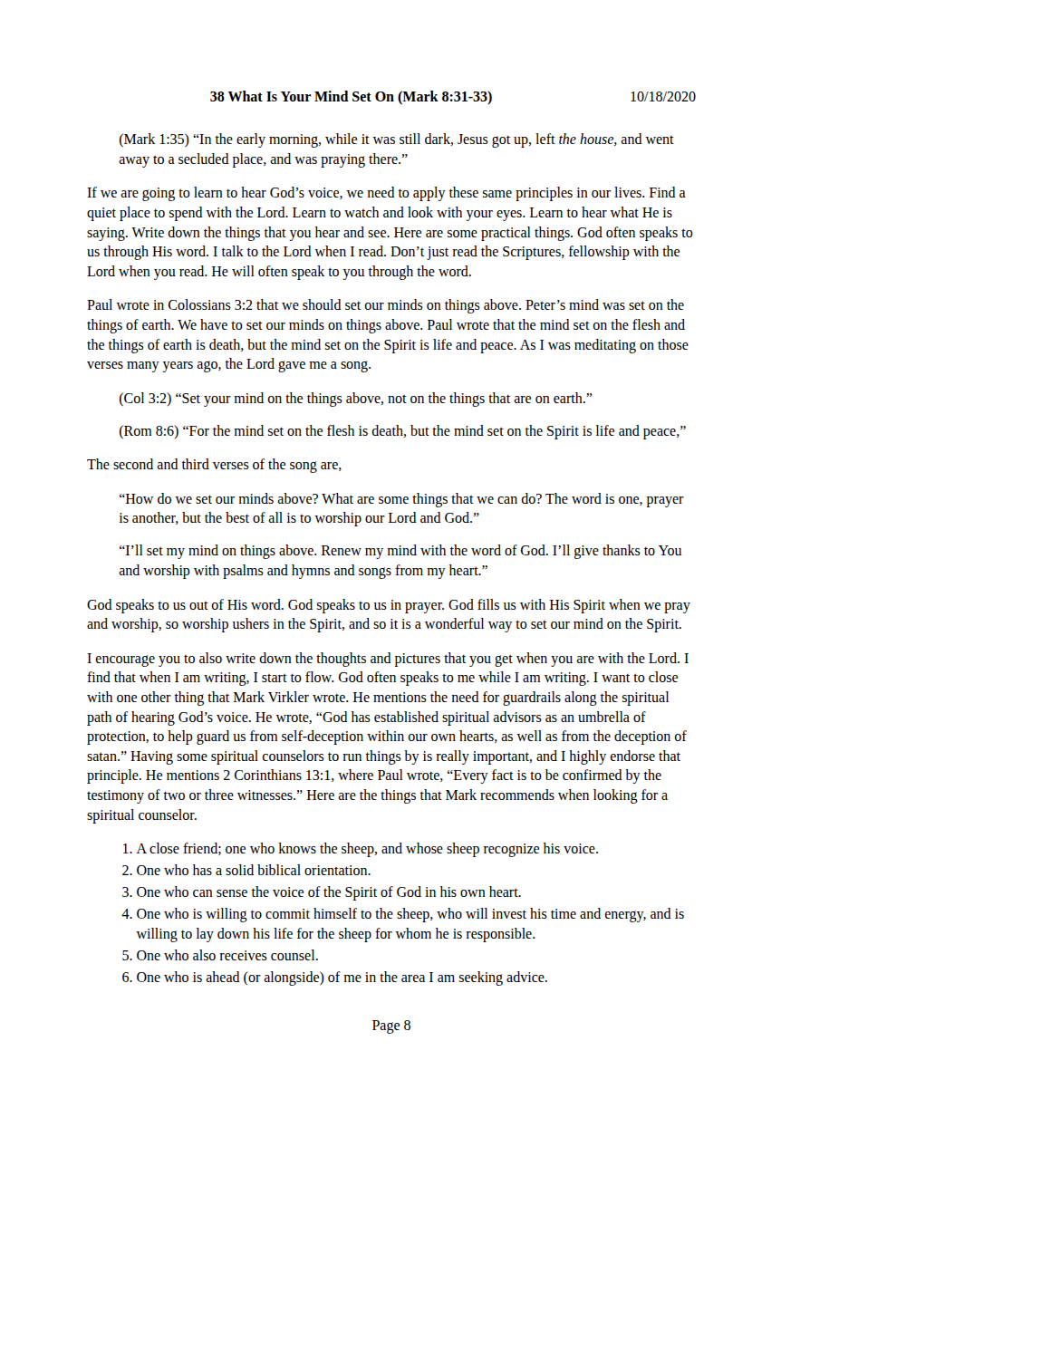38 What Is Your Mind Set On (Mark 8:31-33) 10/18/2020
(Mark 1:35) “In the early morning, while it was still dark, Jesus got up, left the house, and went away to a secluded place, and was praying there.”
If we are going to learn to hear God’s voice, we need to apply these same principles in our lives. Find a quiet place to spend with the Lord. Learn to watch and look with your eyes. Learn to hear what He is saying. Write down the things that you hear and see. Here are some practical things. God often speaks to us through His word. I talk to the Lord when I read. Don’t just read the Scriptures, fellowship with the Lord when you read. He will often speak to you through the word.
Paul wrote in Colossians 3:2 that we should set our minds on things above. Peter’s mind was set on the things of earth. We have to set our minds on things above. Paul wrote that the mind set on the flesh and the things of earth is death, but the mind set on the Spirit is life and peace. As I was meditating on those verses many years ago, the Lord gave me a song.
(Col 3:2) “Set your mind on the things above, not on the things that are on earth.”
(Rom 8:6) “For the mind set on the flesh is death, but the mind set on the Spirit is life and peace,”
The second and third verses of the song are,
“How do we set our minds above? What are some things that we can do? The word is one, prayer is another, but the best of all is to worship our Lord and God.”
“I’ll set my mind on things above. Renew my mind with the word of God. I’ll give thanks to You and worship with psalms and hymns and songs from my heart.”
God speaks to us out of His word. God speaks to us in prayer. God fills us with His Spirit when we pray and worship, so worship ushers in the Spirit, and so it is a wonderful way to set our mind on the Spirit.
I encourage you to also write down the thoughts and pictures that you get when you are with the Lord. I find that when I am writing, I start to flow. God often speaks to me while I am writing. I want to close with one other thing that Mark Virkler wrote. He mentions the need for guardrails along the spiritual path of hearing God’s voice. He wrote, “God has established spiritual advisors as an umbrella of protection, to help guard us from self-deception within our own hearts, as well as from the deception of satan.” Having some spiritual counselors to run things by is really important, and I highly endorse that principle. He mentions 2 Corinthians 13:1, where Paul wrote, “Every fact is to be confirmed by the testimony of two or three witnesses.” Here are the things that Mark recommends when looking for a spiritual counselor.
A close friend; one who knows the sheep, and whose sheep recognize his voice.
One who has a solid biblical orientation.
One who can sense the voice of the Spirit of God in his own heart.
One who is willing to commit himself to the sheep, who will invest his time and energy, and is willing to lay down his life for the sheep for whom he is responsible.
One who also receives counsel.
One who is ahead (or alongside) of me in the area I am seeking advice.
Page 8